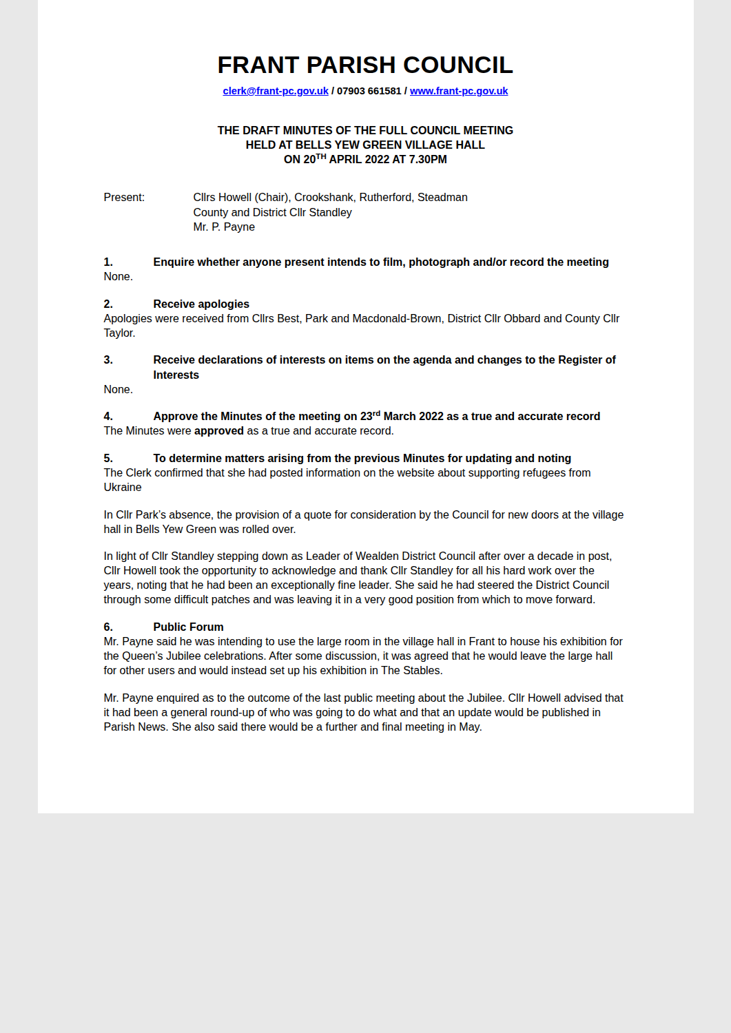FRANT PARISH COUNCIL
clerk@frant-pc.gov.uk / 07903 661581 / www.frant-pc.gov.uk
The Draft Minutes of the Full Council Meeting
Held at Bells Yew Green Village Hall
On 20th April 2022 at 7.30pm
| Present: | Cllrs Howell (Chair), Crookshank, Rutherford, Steadman |
| | County and District Cllr Standley |
| | Mr. P. Payne |
1. Enquire whether anyone present intends to film, photograph and/or record the meeting
None.
2. Receive apologies
Apologies were received from Cllrs Best, Park and Macdonald-Brown, District Cllr Obbard and County Cllr Taylor.
3. Receive declarations of interests on items on the agenda and changes to the Register of Interests
None.
4. Approve the Minutes of the meeting on 23rd March 2022 as a true and accurate record
The Minutes were approved as a true and accurate record.
5. To determine matters arising from the previous Minutes for updating and noting
The Clerk confirmed that she had posted information on the website about supporting refugees from Ukraine
In Cllr Park’s absence, the provision of a quote for consideration by the Council for new doors at the village hall in Bells Yew Green was rolled over.
In light of Cllr Standley stepping down as Leader of Wealden District Council after over a decade in post, Cllr Howell took the opportunity to acknowledge and thank Cllr Standley for all his hard work over the years, noting that he had been an exceptionally fine leader. She said he had steered the District Council through some difficult patches and was leaving it in a very good position from which to move forward.
6. Public Forum
Mr. Payne said he was intending to use the large room in the village hall in Frant to house his exhibition for the Queen’s Jubilee celebrations. After some discussion, it was agreed that he would leave the large hall for other users and would instead set up his exhibition in The Stables.
Mr. Payne enquired as to the outcome of the last public meeting about the Jubilee. Cllr Howell advised that it had been a general round-up of who was going to do what and that an update would be published in Parish News. She also said there would be a further and final meeting in May.